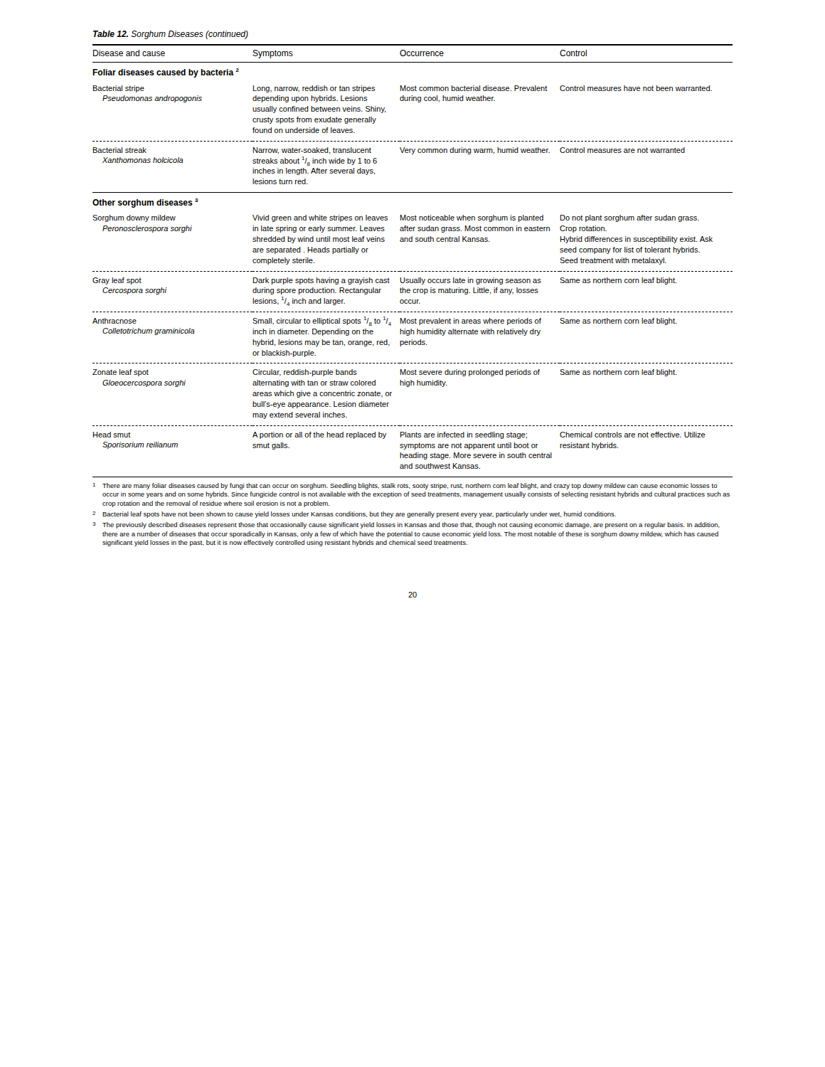Table 12. Sorghum Diseases (continued)
| Disease and cause | Symptoms | Occurrence | Control |
| --- | --- | --- | --- |
| Foliar diseases caused by bacteria 2 |
| Bacterial stripe Pseudomonas andropogonis | Long, narrow, reddish or tan stripes depending upon hybrids. Lesions usually confined between veins. Shiny, crusty spots from exudate generally found on underside of leaves. | Most common bacterial disease. Prevalent during cool, humid weather. | Control measures have not been warranted. |
| Bacterial streak Xanthomonas holcicola | Narrow, water-soaked, translucent streaks about 1 / 8 inch wide by 1 to 6 inches in length. After several days, lesions turn red. | Very common during warm, humid weather. | Control measures are not warranted |
| Other sorghum diseases 3 |
| Sorghum downy mildew Peronosclerospora sorghi | Vivid green and white stripes on leaves in late spring or early summer. Leaves shredded by wind until most leaf veins are separated . Heads partially or completely sterile. | Most noticeable when sorghum is planted after sudan grass. Most common in eastern and south central Kansas. | Do not plant sorghum after sudan grass. Crop rotation. Hybrid differences in susceptibility exist. Ask seed company for list of tolerant hybrids. Seed treatment with metalaxyl. |
| Gray leaf spot Cercospora sorghi | Dark purple spots having a grayish cast during spore production. Rectangular lesions, 1 / 4 inch and larger. | Usually occurs late in growing season as the crop is maturing. Little, if any, losses occur. | Same as northern corn leaf blight. |
| Anthracnose Colletotrichum graminicola | Small, circular to elliptical spots 1 / 8 to 1 / 4 inch in diameter. Depending on the hybrid, lesions may be tan, orange, red, or blackish-purple. | Most prevalent in areas where periods of high humidity alternate with relatively dry periods. | Same as northern corn leaf blight. |
| Zonate leaf spot Gloeocercospora sorghi | Circular, reddish-purple bands alternating with tan or straw colored areas which give a concentric zonate, or bull’s-eye appearance. Lesion diameter may extend several inches. | Most severe during prolonged periods of high humidity. | Same as northern corn leaf blight. |
| Head smut Sporisorium reilianum | A portion or all of the head replaced by smut galls. | Plants are infected in seedling stage; symptoms are not apparent until boot or heading stage. More severe in south central and southwest Kansas. | Chemical controls are not effective. Utilize resistant hybrids. |
1 There are many foliar diseases caused by fungi that can occur on sorghum. Seedling blights, stalk rots, sooty stripe, rust, northern corn leaf blight, and crazy top downy mildew can cause economic losses to occur in some years and on some hybrids. Since fungicide control is not available with the exception of seed treatments, management usually consists of selecting resistant hybrids and cultural practices such as crop rotation and the removal of residue where soil erosion is not a problem.
2 Bacterial leaf spots have not been shown to cause yield losses under Kansas conditions, but they are generally present every year, particularly under wet, humid conditions.
3 The previously described diseases represent those that occasionally cause significant yield losses in Kansas and those that, though not causing economic damage, are present on a regular basis. In addition, there are a number of diseases that occur sporadically in Kansas, only a few of which have the potential to cause economic yield loss. The most notable of these is sorghum downy mildew, which has caused significant yield losses in the past, but it is now effectively controlled using resistant hybrids and chemical seed treatments.
20